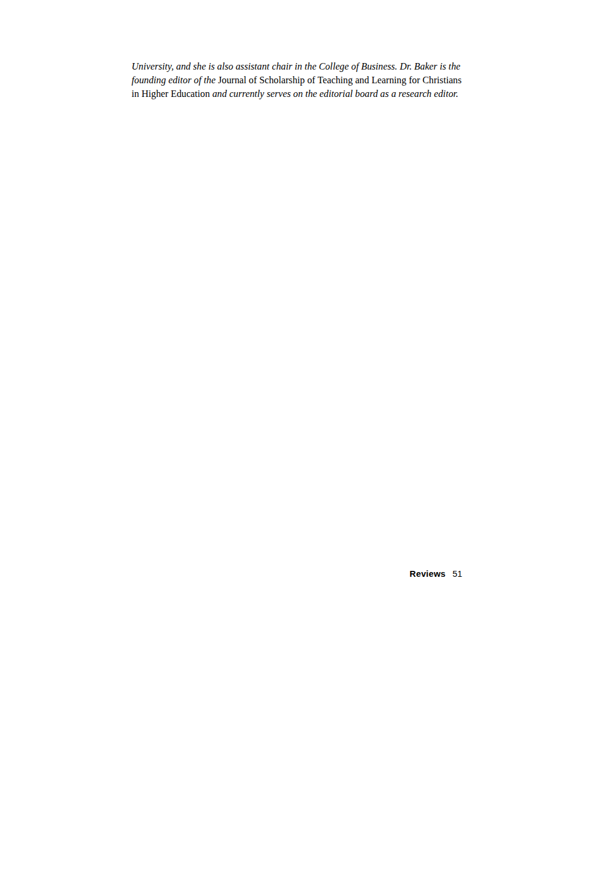University, and she is also assistant chair in the College of Business. Dr. Baker is the founding editor of the Journal of Scholarship of Teaching and Learning for Christians in Higher Education and currently serves on the editorial board as a research editor.
Reviews 51